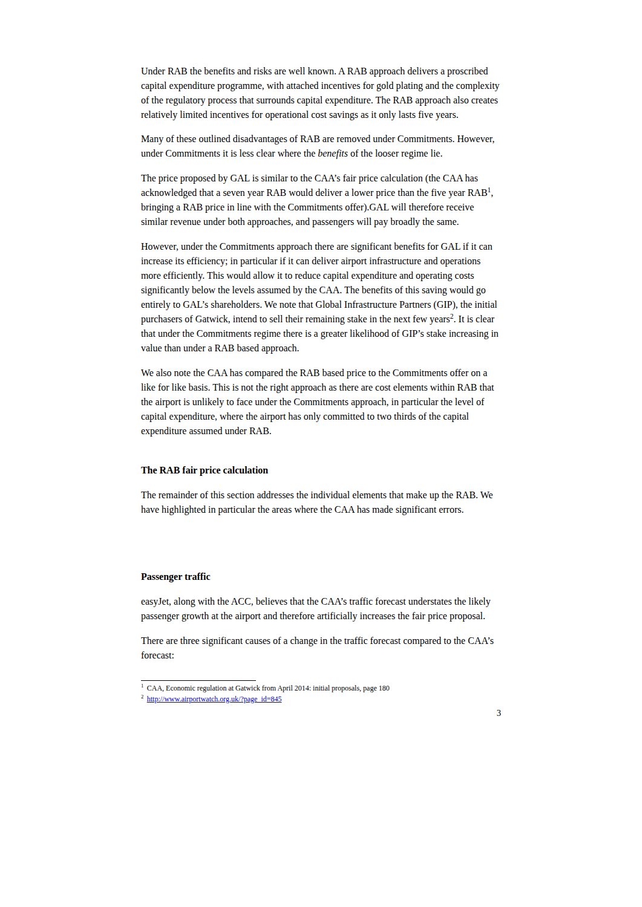Under RAB the benefits and risks are well known. A RAB approach delivers a proscribed capital expenditure programme, with attached incentives for gold plating and the complexity of the regulatory process that surrounds capital expenditure. The RAB approach also creates relatively limited incentives for operational cost savings as it only lasts five years.
Many of these outlined disadvantages of RAB are removed under Commitments. However, under Commitments it is less clear where the benefits of the looser regime lie.
The price proposed by GAL is similar to the CAA’s fair price calculation (the CAA has acknowledged that a seven year RAB would deliver a lower price than the five year RAB1, bringing a RAB price in line with the Commitments offer).GAL will therefore receive similar revenue under both approaches, and passengers will pay broadly the same.
However, under the Commitments approach there are significant benefits for GAL if it can increase its efficiency; in particular if it can deliver airport infrastructure and operations more efficiently. This would allow it to reduce capital expenditure and operating costs significantly below the levels assumed by the CAA. The benefits of this saving would go entirely to GAL’s shareholders. We note that Global Infrastructure Partners (GIP), the initial purchasers of Gatwick, intend to sell their remaining stake in the next few years2. It is clear that under the Commitments regime there is a greater likelihood of GIP’s stake increasing in value than under a RAB based approach.
We also note the CAA has compared the RAB based price to the Commitments offer on a like for like basis. This is not the right approach as there are cost elements within RAB that the airport is unlikely to face under the Commitments approach, in particular the level of capital expenditure, where the airport has only committed to two thirds of the capital expenditure assumed under RAB.
The RAB fair price calculation
The remainder of this section addresses the individual elements that make up the RAB. We have highlighted in particular the areas where the CAA has made significant errors.
Passenger traffic
easyJet, along with the ACC, believes that the CAA’s traffic forecast understates the likely passenger growth at the airport and therefore artificially increases the fair price proposal.
There are three significant causes of a change in the traffic forecast compared to the CAA’s forecast:
1 CAA, Economic regulation at Gatwick from April 2014: initial proposals, page 180
2 http://www.airportwatch.org.uk/?page_id=845
3